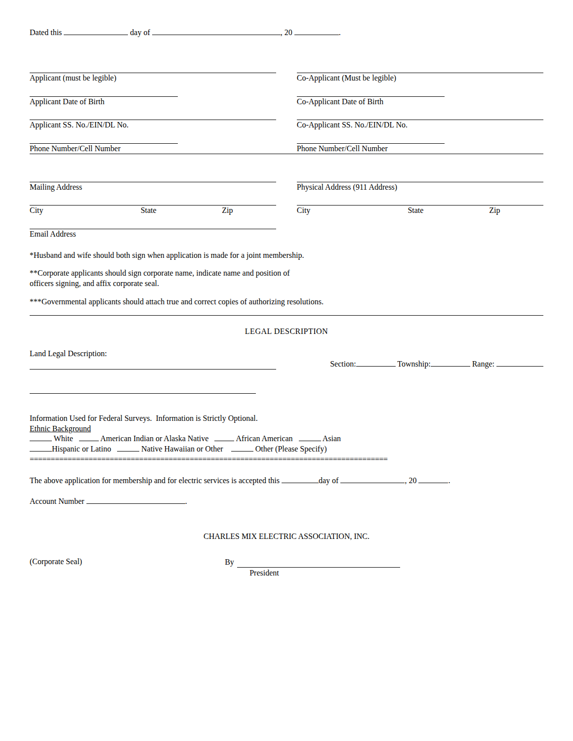Dated this day of , 20 .
| Applicant (must be legible) | | Co-Applicant (Must be legible) |
| Applicant Date of Birth | | Co-Applicant Date of Birth |
| Applicant SS. No./EIN/DL No. | | Co-Applicant SS. No./EIN/DL No. |
| Phone Number/Cell Number | | Phone Number/Cell Number |
| Mailing Address | | Physical Address (911 Address) |
| City State Zip | | City State Zip |
Email Address
*Husband and wife should both sign when application is made for a joint membership.
**Corporate applicants should sign corporate name, indicate name and position of
officers signing, and affix corporate seal.
***Governmental applicants should attach true and correct copies of authorizing resolutions.
LEGAL DESCRIPTION
Land Legal Description:
Section: Township: Range:
Information Used for Federal Surveys. Information is Strictly Optional.
Ethnic Background
White American Indian or Alaska Native African American Asian
Hispanic or Latino Native Hawaiian or Other Other (Please Specify)
=====================================================================================
The above application for membership and for electric services is accepted this day of , 20 .
Account Number .
CHARLES MIX ELECTRIC ASSOCIATION, INC.
(Corporate Seal)
By
President